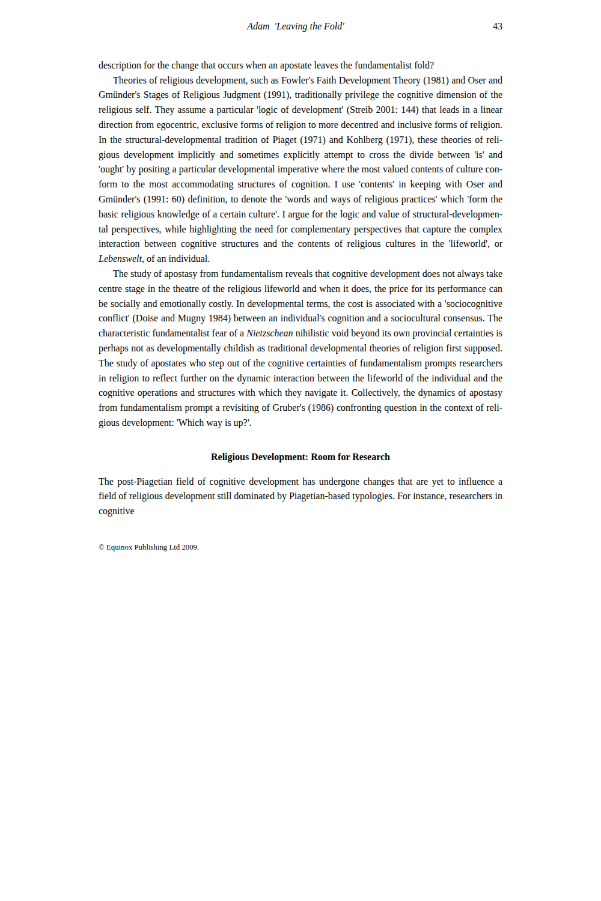Adam 'Leaving the Fold' 43
description for the change that occurs when an apostate leaves the fundamentalist fold?
Theories of religious development, such as Fowler's Faith Development Theory (1981) and Oser and Gmünder's Stages of Religious Judgment (1991), traditionally privilege the cognitive dimension of the religious self. They assume a particular 'logic of development' (Streib 2001: 144) that leads in a linear direction from egocentric, exclusive forms of religion to more decentred and inclusive forms of religion. In the structural-developmental tradition of Piaget (1971) and Kohlberg (1971), these theories of religious development implicitly and sometimes explicitly attempt to cross the divide between 'is' and 'ought' by positing a particular developmental imperative where the most valued contents of culture conform to the most accommodating structures of cognition. I use 'contents' in keeping with Oser and Gmünder's (1991: 60) definition, to denote the 'words and ways of religious practices' which 'form the basic religious knowledge of a certain culture'. I argue for the logic and value of structural-developmental perspectives, while highlighting the need for complementary perspectives that capture the complex interaction between cognitive structures and the contents of religious cultures in the 'lifeworld', or Lebenswelt, of an individual.
The study of apostasy from fundamentalism reveals that cognitive development does not always take centre stage in the theatre of the religious lifeworld and when it does, the price for its performance can be socially and emotionally costly. In developmental terms, the cost is associated with a 'sociocognitive conflict' (Doise and Mugny 1984) between an individual's cognition and a sociocultural consensus. The characteristic fundamentalist fear of a Nietzschean nihilistic void beyond its own provincial certainties is perhaps not as developmentally childish as traditional developmental theories of religion first supposed. The study of apostates who step out of the cognitive certainties of fundamentalism prompts researchers in religion to reflect further on the dynamic interaction between the lifeworld of the individual and the cognitive operations and structures with which they navigate it. Collectively, the dynamics of apostasy from fundamentalism prompt a revisiting of Gruber's (1986) confronting question in the context of religious development: 'Which way is up?'.
Religious Development: Room for Research
The post-Piagetian field of cognitive development has undergone changes that are yet to influence a field of religious development still dominated by Piagetian-based typologies. For instance, researchers in cognitive
© Equinox Publishing Ltd 2009.